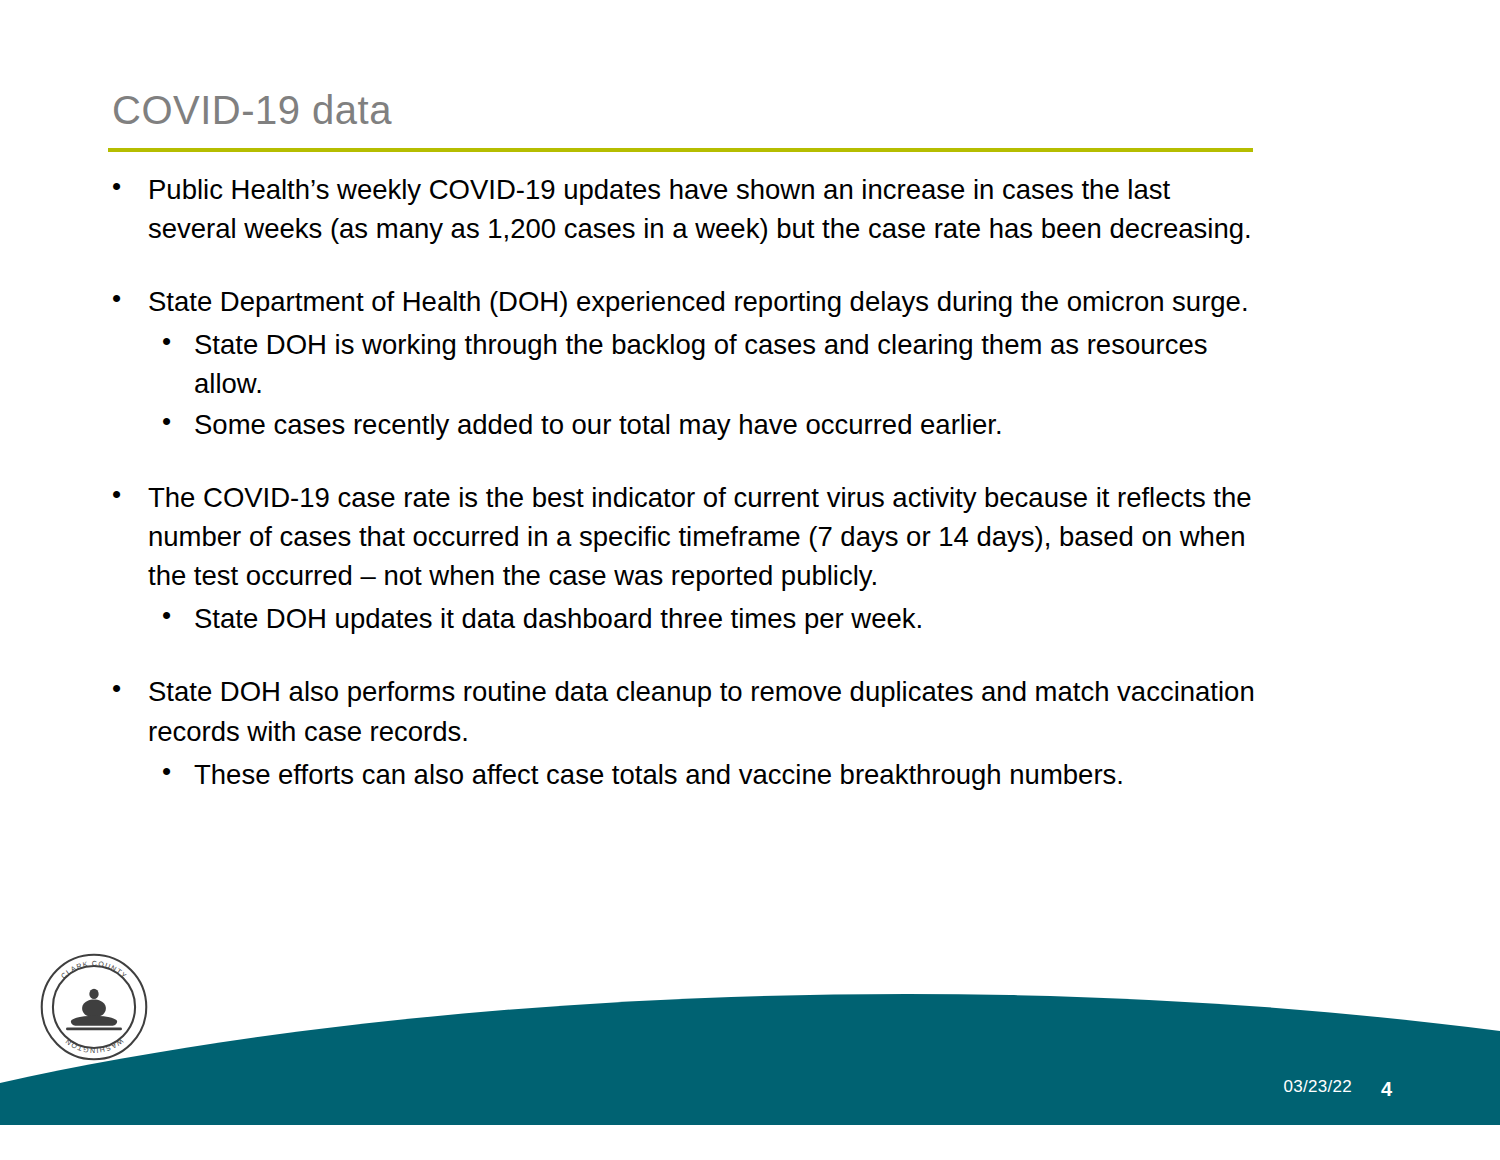COVID-19 data
Public Health’s weekly COVID-19 updates have shown an increase in cases the last several weeks (as many as 1,200 cases in a week) but the case rate has been decreasing.
State Department of Health (DOH) experienced reporting delays during the omicron surge.
State DOH is working through the backlog of cases and clearing them as resources allow.
Some cases recently added to our total may have occurred earlier.
The COVID-19 case rate is the best indicator of current virus activity because it reflects the number of cases that occurred in a specific timeframe (7 days or 14 days), based on when the test occurred – not when the case was reported publicly.
State DOH updates it data dashboard three times per week.
State DOH also performs routine data cleanup to remove duplicates and match vaccination records with case records.
These efforts can also affect case totals and vaccine breakthrough numbers.
03/23/22
4
CLARK COUNTY WASHINGTON